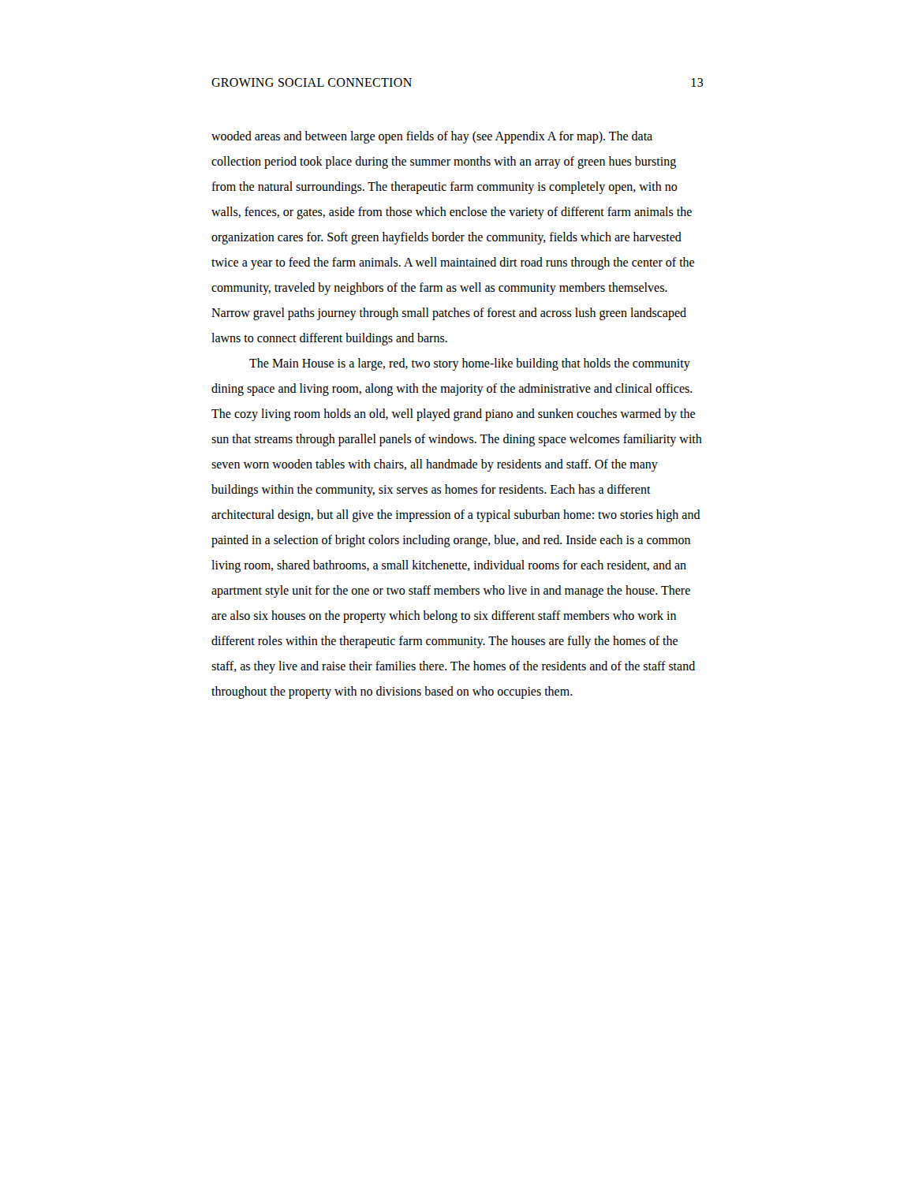Growing Social Connection 13
wooded areas and between large open fields of hay (see Appendix A for map). The data collection period took place during the summer months with an array of green hues bursting from the natural surroundings. The therapeutic farm community is completely open, with no walls, fences, or gates, aside from those which enclose the variety of different farm animals the organization cares for. Soft green hayfields border the community, fields which are harvested twice a year to feed the farm animals. A well maintained dirt road runs through the center of the community, traveled by neighbors of the farm as well as community members themselves. Narrow gravel paths journey through small patches of forest and across lush green landscaped lawns to connect different buildings and barns.
The Main House is a large, red, two story home-like building that holds the community dining space and living room, along with the majority of the administrative and clinical offices. The cozy living room holds an old, well played grand piano and sunken couches warmed by the sun that streams through parallel panels of windows. The dining space welcomes familiarity with seven worn wooden tables with chairs, all handmade by residents and staff. Of the many buildings within the community, six serves as homes for residents. Each has a different architectural design, but all give the impression of a typical suburban home: two stories high and painted in a selection of bright colors including orange, blue, and red. Inside each is a common living room, shared bathrooms, a small kitchenette, individual rooms for each resident, and an apartment style unit for the one or two staff members who live in and manage the house. There are also six houses on the property which belong to six different staff members who work in different roles within the therapeutic farm community. The houses are fully the homes of the staff, as they live and raise their families there. The homes of the residents and of the staff stand throughout the property with no divisions based on who occupies them.